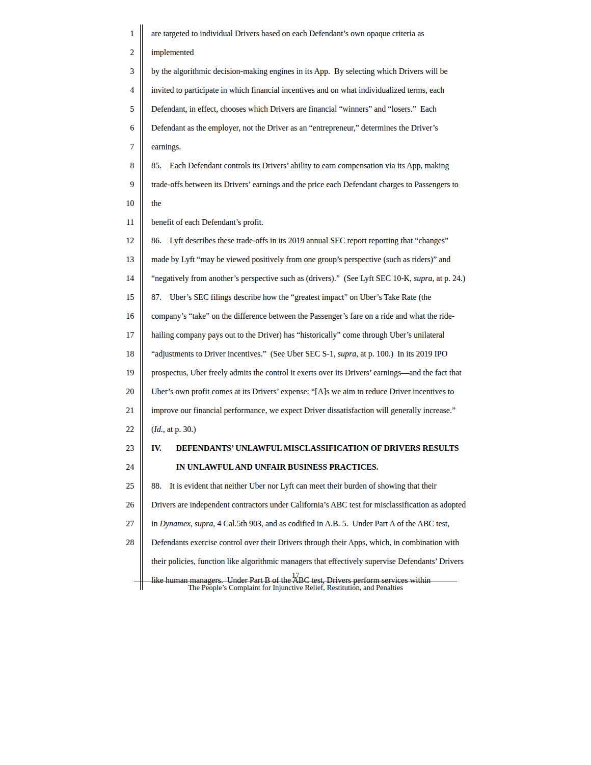1
2
3
4
5
6
7
8
9
10
11
12
13
14
15
16
17
18
19
20
21
22
23
24
25
26
27
28
are targeted to individual Drivers based on each Defendant’s own opaque criteria as implemented
by the algorithmic decision-making engines in its App. By selecting which Drivers will be
invited to participate in which financial incentives and on what individualized terms, each
Defendant, in effect, chooses which Drivers are financial “winners” and “losers.” Each
Defendant as the employer, not the Driver as an “entrepreneur,” determines the Driver’s earnings.
85. Each Defendant controls its Drivers’ ability to earn compensation via its App, making
trade-offs between its Drivers’ earnings and the price each Defendant charges to Passengers to the
benefit of each Defendant’s profit.
86. Lyft describes these trade-offs in its 2019 annual SEC report reporting that “changes”
made by Lyft “may be viewed positively from one group’s perspective (such as riders)” and
“negatively from another’s perspective such as (drivers).” (See Lyft SEC 10-K, supra, at p. 24.)
87. Uber’s SEC filings describe how the “greatest impact” on Uber’s Take Rate (the
company’s “take” on the difference between the Passenger’s fare on a ride and what the ride-
hailing company pays out to the Driver) has “historically” come through Uber’s unilateral
“adjustments to Driver incentives.” (See Uber SEC S-1, supra, at p. 100.) In its 2019 IPO
prospectus, Uber freely admits the control it exerts over its Drivers’ earnings—and the fact that
Uber’s own profit comes at its Drivers’ expense: “[A]s we aim to reduce Driver incentives to
improve our financial performance, we expect Driver dissatisfaction will generally increase.”
(Id., at p. 30.)
IV.
DEFENDANTS’ UNLAWFUL MISCLASSIFICATION OF DRIVERS RESULTS IN UNLAWFUL AND UNFAIR BUSINESS PRACTICES.
88. It is evident that neither Uber nor Lyft can meet their burden of showing that their
Drivers are independent contractors under California’s ABC test for misclassification as adopted
in Dynamex, supra, 4 Cal.5th 903, and as codified in A.B. 5. Under Part A of the ABC test,
Defendants exercise control over their Drivers through their Apps, which, in combination with
their policies, function like algorithmic managers that effectively supervise Defendants’ Drivers
like human managers. Under Part B of the ABC test, Drivers perform services within
17
The People’s Complaint for Injunctive Relief, Restitution, and Penalties